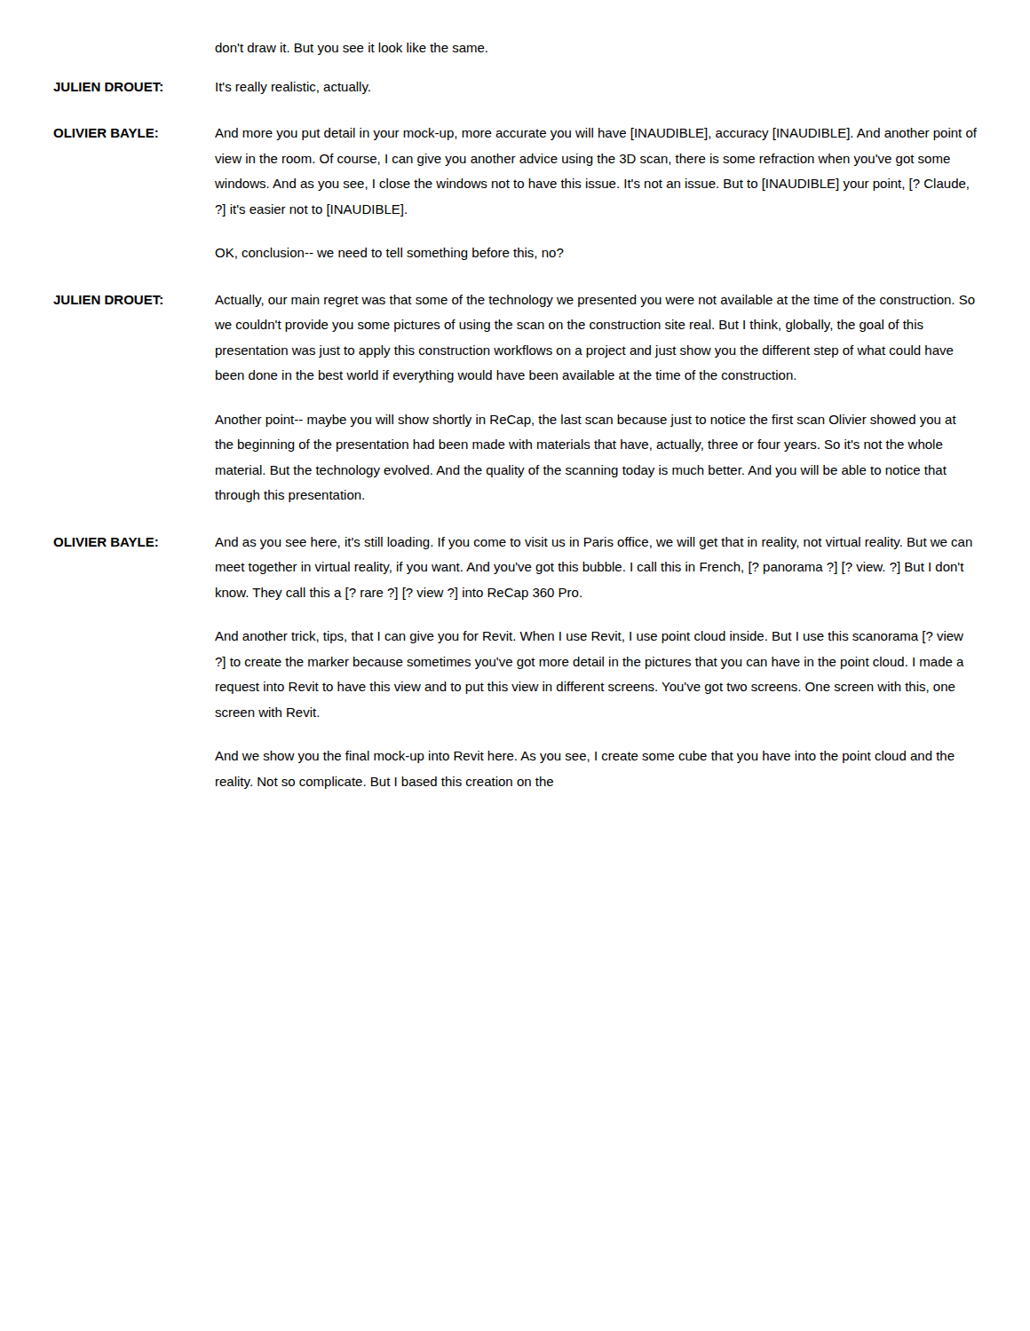don't draw it. But you see it look like the same.
JULIEN DROUET:
It's really realistic, actually.
OLIVIER BAYLE:
And more you put detail in your mock-up, more accurate you will have [INAUDIBLE], accuracy [INAUDIBLE]. And another point of view in the room. Of course, I can give you another advice using the 3D scan, there is some refraction when you've got some windows. And as you see, I close the windows not to have this issue. It's not an issue. But to [INAUDIBLE] your point, [? Claude, ?] it's easier not to [INAUDIBLE].
OK, conclusion-- we need to tell something before this, no?
JULIEN DROUET:
Actually, our main regret was that some of the technology we presented you were not available at the time of the construction. So we couldn't provide you some pictures of using the scan on the construction site real. But I think, globally, the goal of this presentation was just to apply this construction workflows on a project and just show you the different step of what could have been done in the best world if everything would have been available at the time of the construction.
Another point-- maybe you will show shortly in ReCap, the last scan because just to notice the first scan Olivier showed you at the beginning of the presentation had been made with materials that have, actually, three or four years. So it's not the whole material. But the technology evolved. And the quality of the scanning today is much better. And you will be able to notice that through this presentation.
OLIVIER BAYLE:
And as you see here, it's still loading. If you come to visit us in Paris office, we will get that in reality, not virtual reality. But we can meet together in virtual reality, if you want. And you've got this bubble. I call this in French, [? panorama ?] [? view. ?] But I don't know. They call this a [? rare ?] [? view ?] into ReCap 360 Pro.
And another trick, tips, that I can give you for Revit. When I use Revit, I use point cloud inside. But I use this scanorama [? view ?] to create the marker because sometimes you've got more detail in the pictures that you can have in the point cloud. I made a request into Revit to have this view and to put this view in different screens. You've got two screens. One screen with this, one screen with Revit.
And we show you the final mock-up into Revit here. As you see, I create some cube that you have into the point cloud and the reality. Not so complicate. But I based this creation on the